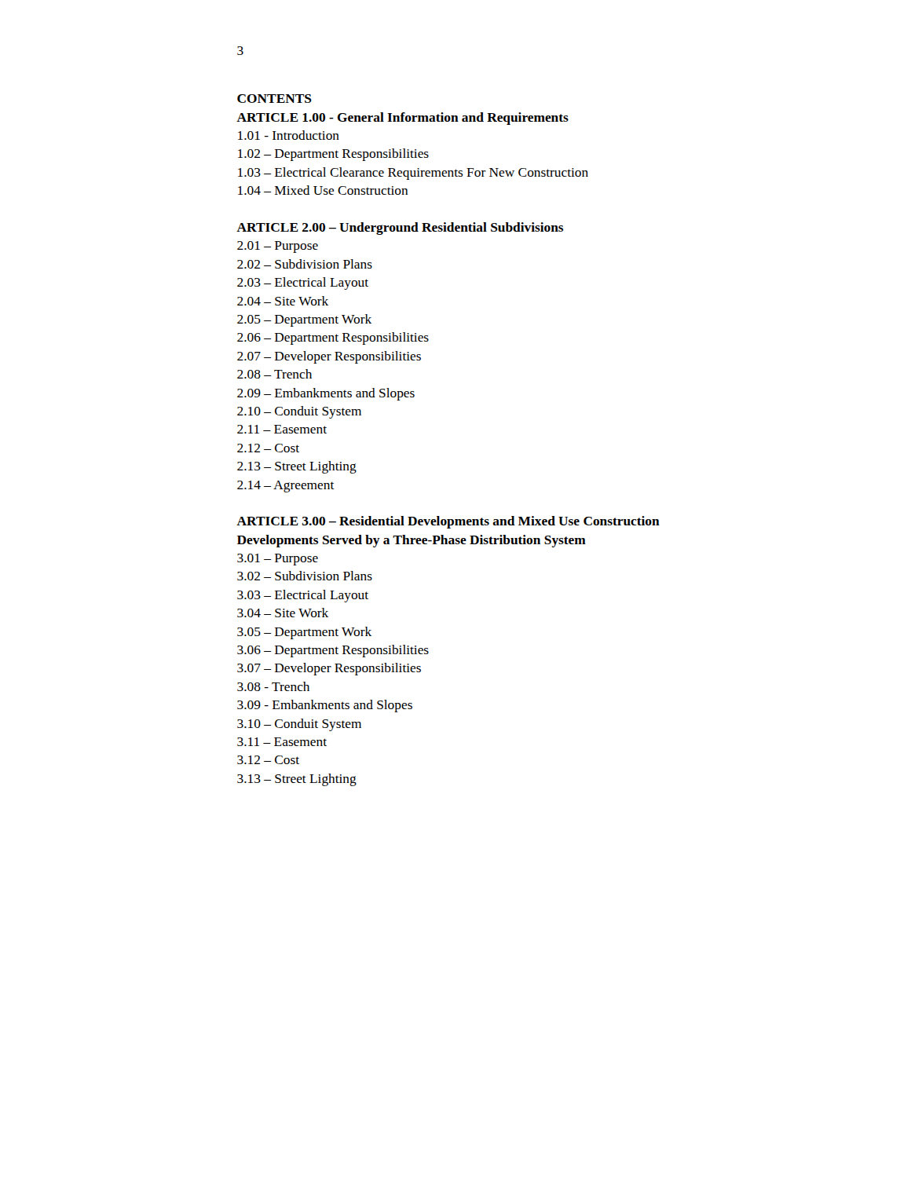3
CONTENTS
ARTICLE 1.00 - General Information and Requirements
1.01 - Introduction
1.02 – Department Responsibilities
1.03 – Electrical Clearance Requirements For New Construction
1.04 – Mixed Use Construction
ARTICLE 2.00 – Underground Residential Subdivisions
2.01 – Purpose
2.02 – Subdivision Plans
2.03 – Electrical Layout
2.04 – Site Work
2.05 – Department Work
2.06 – Department Responsibilities
2.07 – Developer Responsibilities
2.08 – Trench
2.09 – Embankments and Slopes
2.10 – Conduit System
2.11 – Easement
2.12 – Cost
2.13 – Street Lighting
2.14 – Agreement
ARTICLE 3.00 – Residential Developments and Mixed Use Construction
Developments Served by a Three-Phase Distribution System
3.01 – Purpose
3.02 – Subdivision Plans
3.03 – Electrical Layout
3.04 – Site Work
3.05 – Department Work
3.06 – Department Responsibilities
3.07 – Developer Responsibilities
3.08 - Trench
3.09 - Embankments and Slopes
3.10 – Conduit System
3.11 – Easement
3.12 – Cost
3.13 – Street Lighting